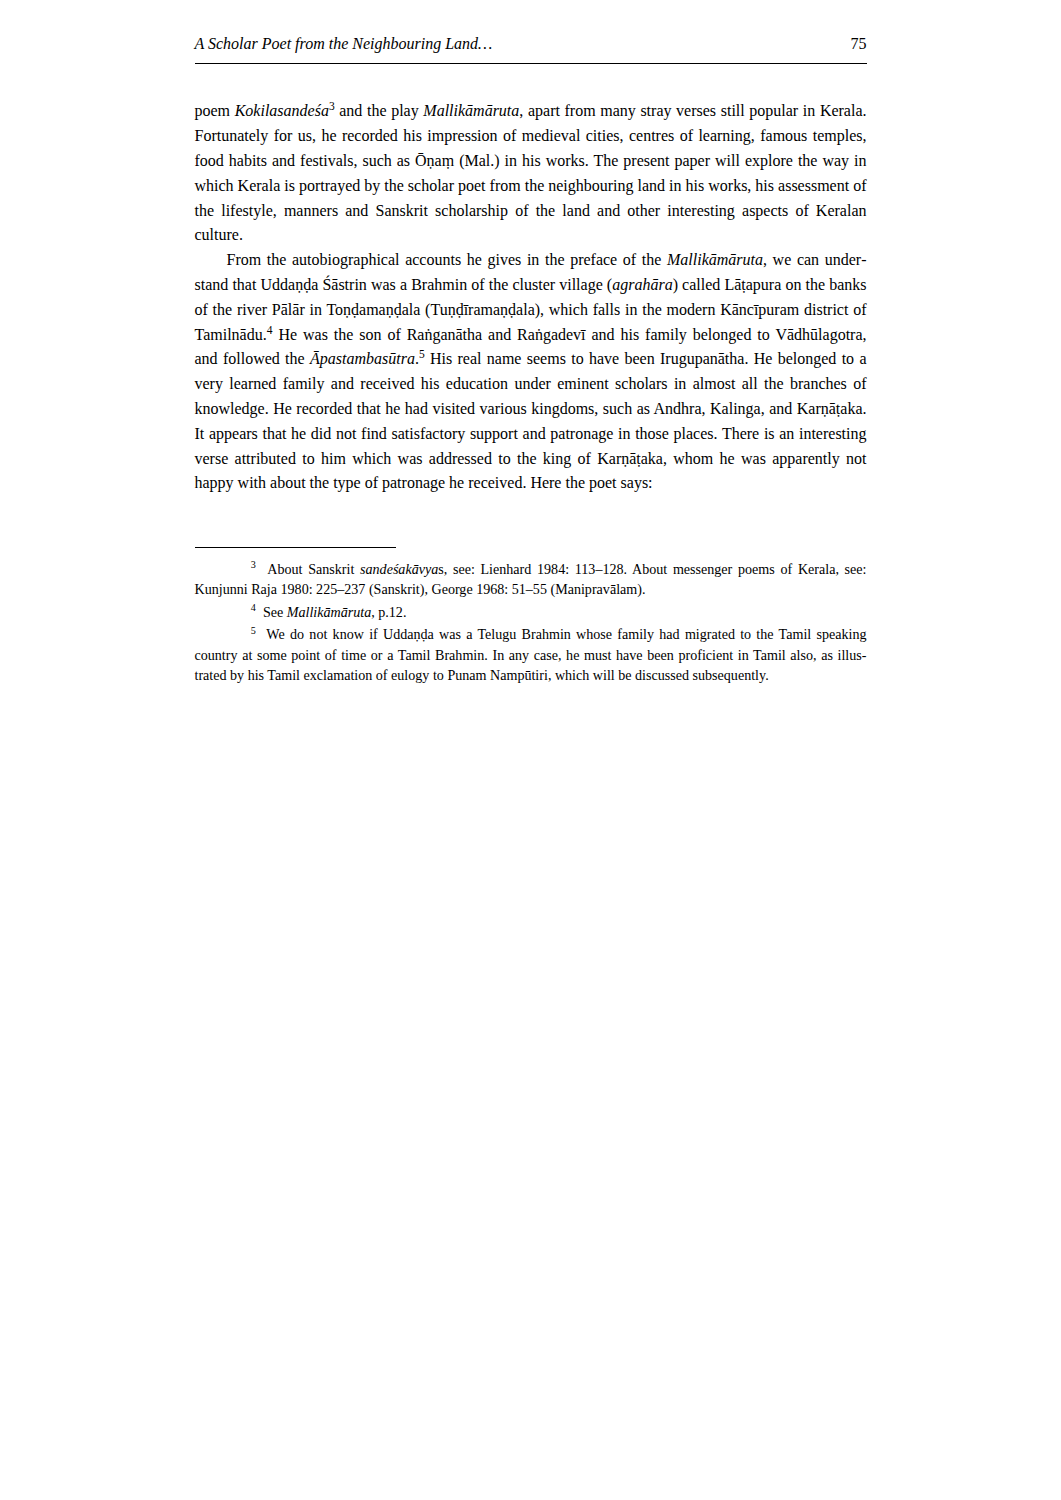A Scholar Poet from the Neighbouring Land… 75
poem Kokilasandeśa3 and the play Mallikāmāruta, apart from many stray verses still popular in Kerala. Fortunately for us, he recorded his impression of medieval cities, centres of learning, famous temples, food habits and festivals, such as Ōṇaṃ (Mal.) in his works. The present paper will explore the way in which Kerala is portrayed by the scholar poet from the neighbouring land in his works, his assessment of the lifestyle, manners and Sanskrit scholarship of the land and other interesting aspects of Keralan culture.
From the autobiographical accounts he gives in the preface of the Mallikāmāruta, we can understand that Uddaṇḍa Śāstrin was a Brahmin of the cluster village (agrahāra) called Lāṭapura on the banks of the river Pālār in Toṇḍamaṇḍala (Tuṇḍīramaṇḍala), which falls in the modern Kāncīpuram district of Tamilnādu.4 He was the son of Raṅganātha and Raṅgadevī and his family belonged to Vādhūlagotra, and followed the Āpastambasūtra.5 His real name seems to have been Irugupanātha. He belonged to a very learned family and received his education under eminent scholars in almost all the branches of knowledge. He recorded that he had visited various kingdoms, such as Andhra, Kalinga, and Karṇāṭaka. It appears that he did not find satisfactory support and patronage in those places. There is an interesting verse attributed to him which was addressed to the king of Karṇāṭaka, whom he was apparently not happy with about the type of patronage he received. Here the poet says:
3 About Sanskrit sandeśakāvyas, see: Lienhard 1984: 113–128. About messenger poems of Kerala, see: Kunjunni Raja 1980: 225–237 (Sanskrit), George 1968: 51–55 (Manipravālam).
4 See Mallikāmāruta, p.12.
5 We do not know if Uddaṇḍa was a Telugu Brahmin whose family had migrated to the Tamil speaking country at some point of time or a Tamil Brahmin. In any case, he must have been proficient in Tamil also, as illustrated by his Tamil exclamation of eulogy to Punam Nampūtiri, which will be discussed subsequently.